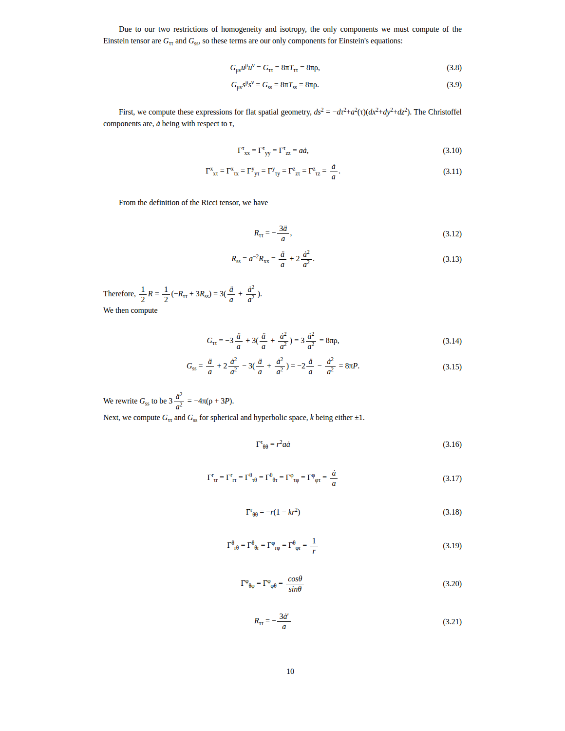Due to our two restrictions of homogeneity and isotropy, the only components we must compute of the Einstein tensor are Gττ and Gss, so these terms are our only components for Einstein's equations:
| G μν u μ u ν = G ττ = 8π T ττ = 8πρ, | (3.8) |
| G μν s μ s ν = G ss = 8π T ss = 8πρ. | (3.9) |
First, we compute these expressions for flat spatial geometry, ds2 = −dτ2+a2(τ)(dx2+dy2+dz2). The Christoffel components are, ȧ being with respect to τ,
| Γ τ xx = Γ τ yy = Γ τ zz = aȧ , | (3.10) |
| Γ x xτ = Γ x τx = Γ y yτ = Γ y τy = Γ z zτ = Γ z τz = ȧ a . | (3.11) |
From the definition of the Ricci tensor, we have
| R ττ = − 3 ä a , | (3.12) |
| R ss = a −2 R xx = ä a + 2 ȧ 2 a 2 . | (3.13) |
Therefore, 12 R = 12(−Rττ + 3Rss) = 3(äa + ȧ2 a2).
We then compute
| G ττ = −3 ä a + 3( ä a + ȧ 2 a 2 ) = 3 ȧ 2 a 2 = 8πρ, | (3.14) |
| G ss = ä a + 2 ȧ 2 a 2 − 3( ä a + ȧ 2 a 2 ) = −2 ä a − ȧ 2 a 2 = 8π P . | (3.15) |
We rewrite Gss to be 3ä2 a2 = −4π(ρ + 3P).
Next, we compute Gττ and Gss for spherical and hyperbolic space, k being either ±1.
| Γ τ θθ = r 2 aȧ | (3.16) |
| Γ r τr = Γ r rτ = Γ θ τθ = Γ θ θτ = Γ φ τφ = Γ φ φτ = ȧ a | (3.17) |
| Γ r θθ = − r (1 − kr 2 ) | (3.18) |
| Γ θ rθ = Γ θ θr = Γ φ rφ = Γ θ φr = 1 r | (3.19) |
| Γ φ θφ = Γ φ φθ = cosθ sinθ | (3.20) |
| R ττ = − 3 ȧ ′ a | (3.21) |
10